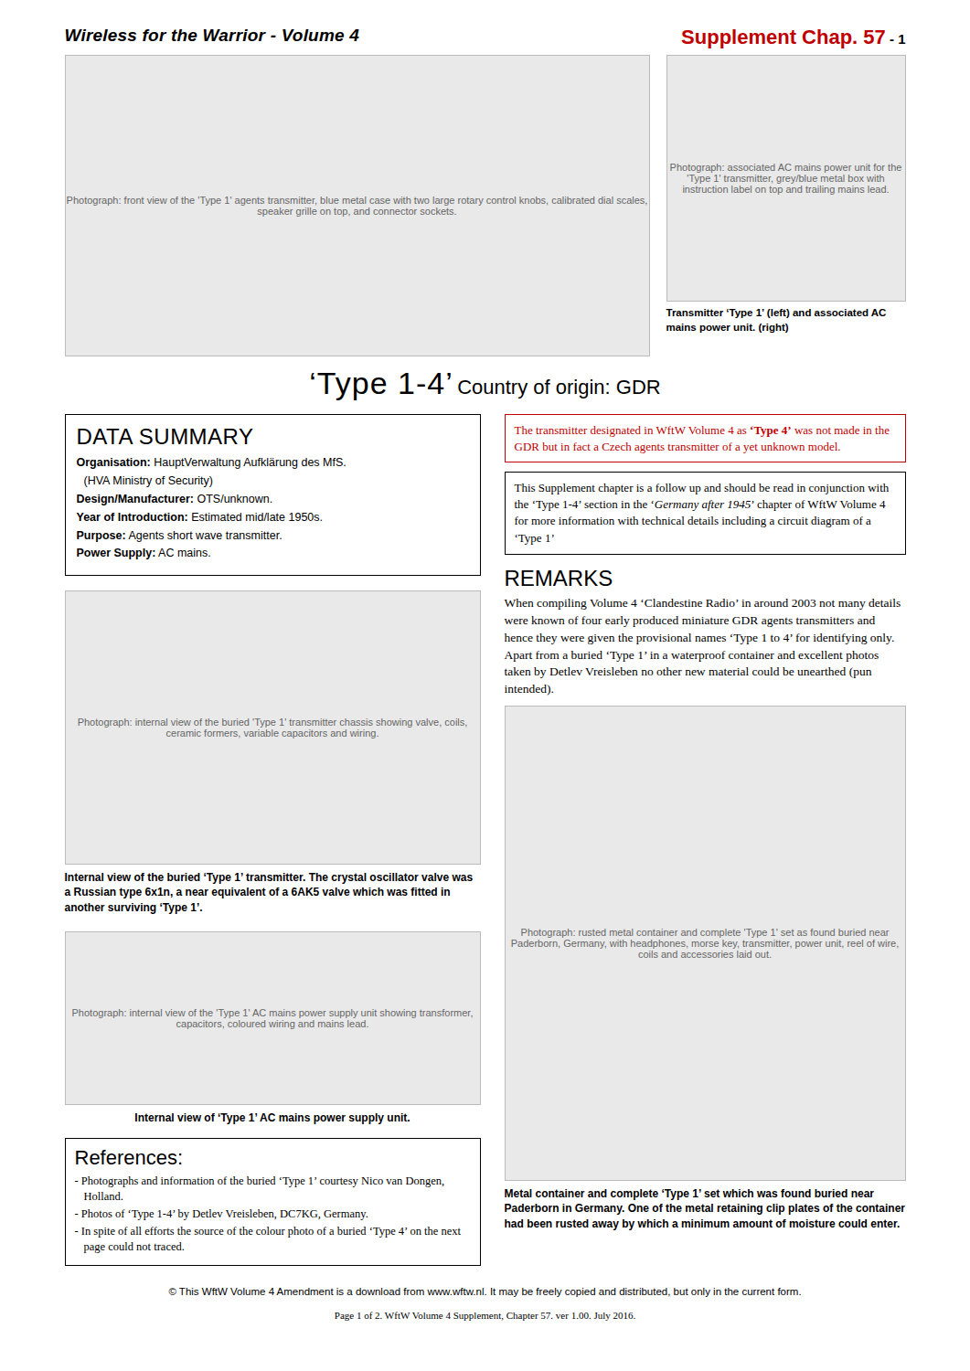Wireless for the Warrior - Volume 4
Supplement Chap. 57 - 1
Photograph: front view of the 'Type 1' agents transmitter, blue metal case with two large rotary control knobs, calibrated dial scales, speaker grille on top, and connector sockets.
Photograph: associated AC mains power unit for the 'Type 1' transmitter, grey/blue metal box with instruction label on top and trailing mains lead.
Transmitter ‘Type 1’ (left) and associated AC mains power unit. (right)
‘Type 1-4’ Country of origin: GDR
DATA SUMMARY
Organisation: HauptVerwaltung Aufklärung des MfS.
(HVA Ministry of Security)
Design/Manufacturer: OTS/unknown.
Year of Introduction: Estimated mid/late 1950s.
Purpose: Agents short wave transmitter.
Power Supply: AC mains.
Photograph: internal view of the buried 'Type 1' transmitter chassis showing valve, coils, ceramic formers, variable capacitors and wiring.
Internal view of the buried ‘Type 1’ transmitter. The crystal oscillator valve was a Russian type 6x1n, a near equivalent of a 6AK5 valve which was fitted in another surviving ‘Type 1’.
Photograph: internal view of the 'Type 1' AC mains power supply unit showing transformer, capacitors, coloured wiring and mains lead.
Internal view of ‘Type 1’ AC mains power supply unit.
References:
- Photographs and information of the buried ‘Type 1’ courtesy Nico van Dongen, Holland.
- Photos of ‘Type 1-4’ by Detlev Vreisleben, DC7KG, Germany.
- In spite of all efforts the source of the colour photo of a buried ‘Type 4’ on the next page could not traced.
The transmitter designated in WftW Volume 4 as ‘Type 4’ was not made in the GDR but in fact a Czech agents transmitter of a yet unknown model.
This Supplement chapter is a follow up and should be read in conjunction with the ‘Type 1-4’ section in the ‘Germany after 1945’ chapter of WftW Volume 4 for more information with technical details including a circuit diagram of a ‘Type 1’
REMARKS
When compiling Volume 4 ‘Clandestine Radio’ in around 2003 not many details were known of four early produced miniature GDR agents transmitters and hence they were given the provisional names ‘Type 1 to 4’ for identifying only. Apart from a buried ‘Type 1’ in a waterproof container and excellent photos taken by Detlev Vreisleben no other new material could be unearthed (pun intended).
Photograph: rusted metal container and complete 'Type 1' set as found buried near Paderborn, Germany, with headphones, morse key, transmitter, power unit, reel of wire, coils and accessories laid out.
Metal container and complete ‘Type 1’ set which was found buried near Paderborn in Germany. One of the metal retaining clip plates of the container had been rusted away by which a minimum amount of moisture could enter.
© This WftW Volume 4 Amendment is a download from www.wftw.nl. It may be freely copied and distributed, but only in the current form.
Page 1 of 2. WftW Volume 4 Supplement, Chapter 57. ver 1.00. July 2016.